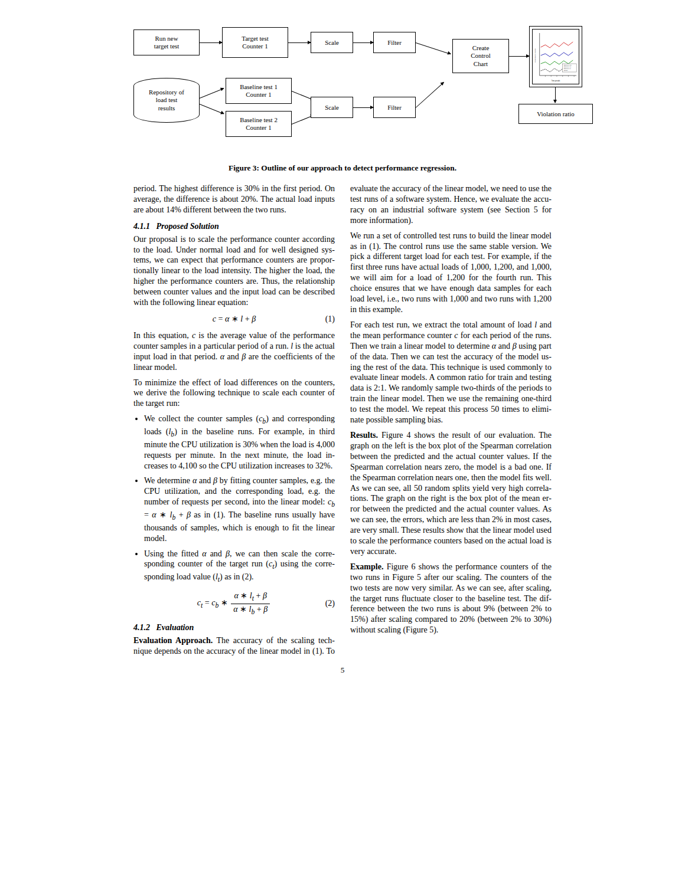Run new
target test
Target test
Counter 1
Scale
Filter
Create
Control
Chart
Baseline line Baseline UL Baseline LL Target Time periods Performance counter
Violation ratio
Repository of
load test
results
Baseline test 1
Counter 1
Baseline test 2
Counter 1
Scale
Filter
Figure 3: Outline of our approach to detect performance regression.
period. The highest difference is 30% in the first period. On average, the difference is about 20%. The actual load inputs are about 14% different between the two runs.
4.1.1 Proposed Solution
Our proposal is to scale the performance counter according to the load. Under normal load and for well designed systems, we can expect that performance counters are proportionally linear to the load intensity. The higher the load, the higher the performance counters are. Thus, the relationship between counter values and the input load can be described with the following linear equation:
c = α ∗ l + β (1)
In this equation, c is the average value of the performance counter samples in a particular period of a run. l is the actual input load in that period. α and β are the coefficients of the linear model.
To minimize the effect of load differences on the counters, we derive the following technique to scale each counter of the target run:
We collect the counter samples (cb) and corresponding loads (lb) in the baseline runs. For example, in third minute the CPU utilization is 30% when the load is 4,000 requests per minute. In the next minute, the load increases to 4,100 so the CPU utilization increases to 32%.
We determine α and β by fitting counter samples, e.g. the CPU utilization, and the corresponding load, e.g. the number of requests per second, into the linear model: cb = α ∗ lb + β as in (1). The baseline runs usually have thousands of samples, which is enough to fit the linear model.
Using the fitted α and β, we can then scale the corresponding counter of the target run (ct) using the corresponding load value (lt) as in (2).
ct = cb ∗ α ∗ lt + β α ∗ lb + β (2)
4.1.2 Evaluation
Evaluation Approach. The accuracy of the scaling technique depends on the accuracy of the linear model in (1). To evaluate the accuracy of the linear model, we need to use the test runs of a software system. Hence, we evaluate the accuracy on an industrial software system (see Section 5 for more information).
We run a set of controlled test runs to build the linear model as in (1). The control runs use the same stable version. We pick a different target load for each test. For example, if the first three runs have actual loads of 1,000, 1,200, and 1,000, we will aim for a load of 1,200 for the fourth run. This choice ensures that we have enough data samples for each load level, i.e., two runs with 1,000 and two runs with 1,200 in this example.
For each test run, we extract the total amount of load l and the mean performance counter c for each period of the runs. Then we train a linear model to determine α and β using part of the data. Then we can test the accuracy of the model using the rest of the data. This technique is used commonly to evaluate linear models. A common ratio for train and testing data is 2:1. We randomly sample two-thirds of the periods to train the linear model. Then we use the remaining one-third to test the model. We repeat this process 50 times to eliminate possible sampling bias.
Results. Figure 4 shows the result of our evaluation. The graph on the left is the box plot of the Spearman correlation between the predicted and the actual counter values. If the Spearman correlation nears zero, the model is a bad one. If the Spearman correlation nears one, then the model fits well. As we can see, all 50 random splits yield very high correlations. The graph on the right is the box plot of the mean error between the predicted and the actual counter values. As we can see, the errors, which are less than 2% in most cases, are very small. These results show that the linear model used to scale the performance counters based on the actual load is very accurate.
Example. Figure 6 shows the performance counters of the two runs in Figure 5 after our scaling. The counters of the two tests are now very similar. As we can see, after scaling, the target runs fluctuate closer to the baseline test. The difference between the two runs is about 9% (between 2% to 15%) after scaling compared to 20% (between 2% to 30%) without scaling (Figure 5).
5